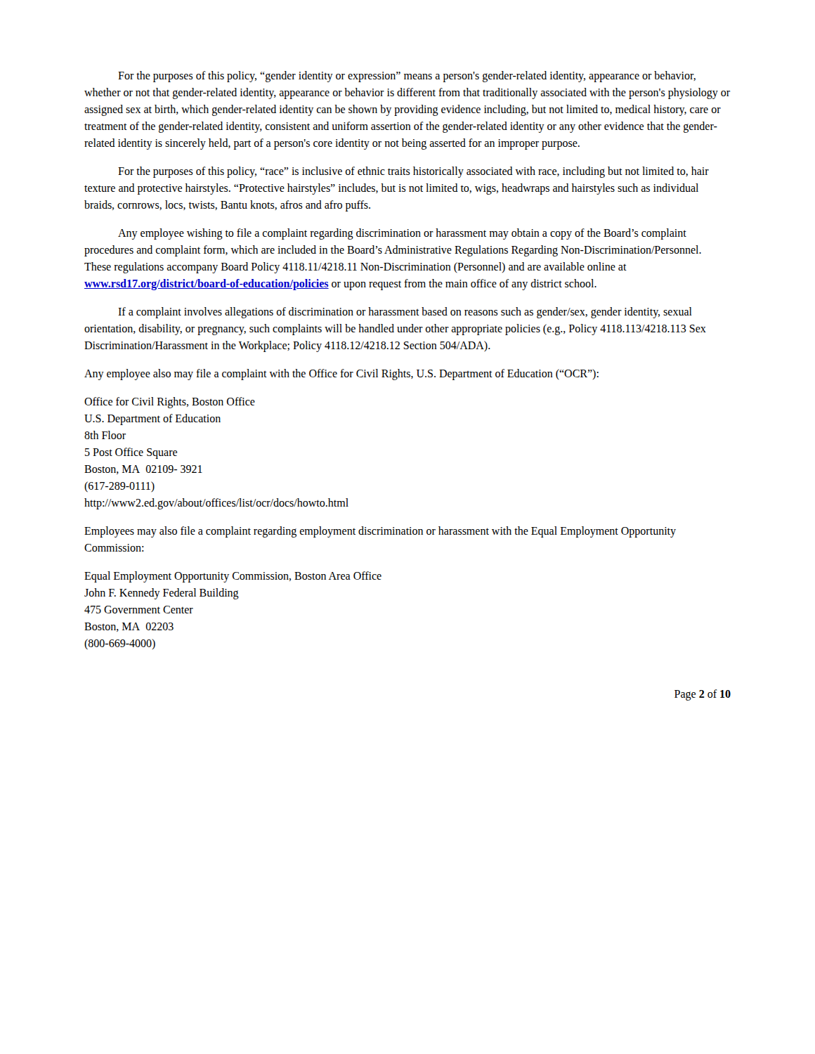For the purposes of this policy, “gender identity or expression” means a person's gender-related identity, appearance or behavior, whether or not that gender-related identity, appearance or behavior is different from that traditionally associated with the person's physiology or assigned sex at birth, which gender-related identity can be shown by providing evidence including, but not limited to, medical history, care or treatment of the gender-related identity, consistent and uniform assertion of the gender-related identity or any other evidence that the gender-related identity is sincerely held, part of a person's core identity or not being asserted for an improper purpose.
For the purposes of this policy, “race” is inclusive of ethnic traits historically associated with race, including but not limited to, hair texture and protective hairstyles. “Protective hairstyles” includes, but is not limited to, wigs, headwraps and hairstyles such as individual braids, cornrows, locs, twists, Bantu knots, afros and afro puffs.
Any employee wishing to file a complaint regarding discrimination or harassment may obtain a copy of the Board’s complaint procedures and complaint form, which are included in the Board’s Administrative Regulations Regarding Non-Discrimination/Personnel. These regulations accompany Board Policy 4118.11/4218.11 Non-Discrimination (Personnel) and are available online at www.rsd17.org/district/board-of-education/policies or upon request from the main office of any district school.
If a complaint involves allegations of discrimination or harassment based on reasons such as gender/sex, gender identity, sexual orientation, disability, or pregnancy, such complaints will be handled under other appropriate policies (e.g., Policy 4118.113/4218.113 Sex Discrimination/Harassment in the Workplace; Policy 4118.12/4218.12 Section 504/ADA).
Any employee also may file a complaint with the Office for Civil Rights, U.S. Department of Education (“OCR”):
Office for Civil Rights, Boston Office
U.S. Department of Education
8th Floor
5 Post Office Square
Boston, MA 02109- 3921
(617-289-0111)
http://www2.ed.gov/about/offices/list/ocr/docs/howto.html
Employees may also file a complaint regarding employment discrimination or harassment with the Equal Employment Opportunity Commission:
Equal Employment Opportunity Commission, Boston Area Office
John F. Kennedy Federal Building
475 Government Center
Boston, MA 02203
(800-669-4000)
Page 2 of 10